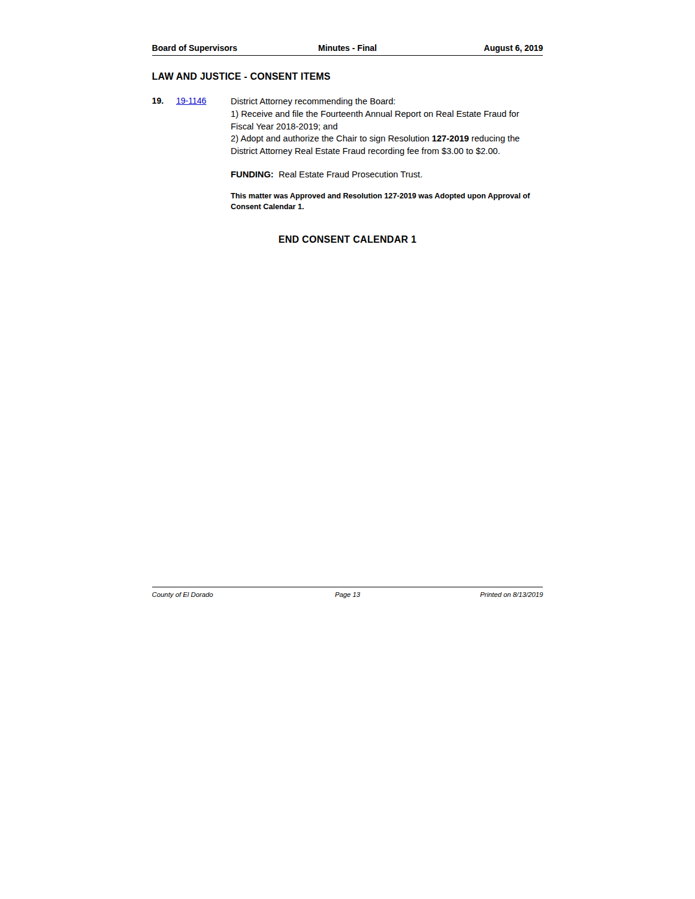Board of Supervisors
Minutes - Final
August 6, 2019
LAW AND JUSTICE - CONSENT ITEMS
19.
19-1146
District Attorney recommending the Board:
1) Receive and file the Fourteenth Annual Report on Real Estate Fraud for Fiscal Year 2018-2019; and
2) Adopt and authorize the Chair to sign Resolution 127-2019 reducing the District Attorney Real Estate Fraud recording fee from $3.00 to $2.00.
FUNDING: Real Estate Fraud Prosecution Trust.
This matter was Approved and Resolution 127-2019 was Adopted upon Approval of Consent Calendar 1.
END CONSENT CALENDAR 1
County of El Dorado
Page 13
Printed on 8/13/2019